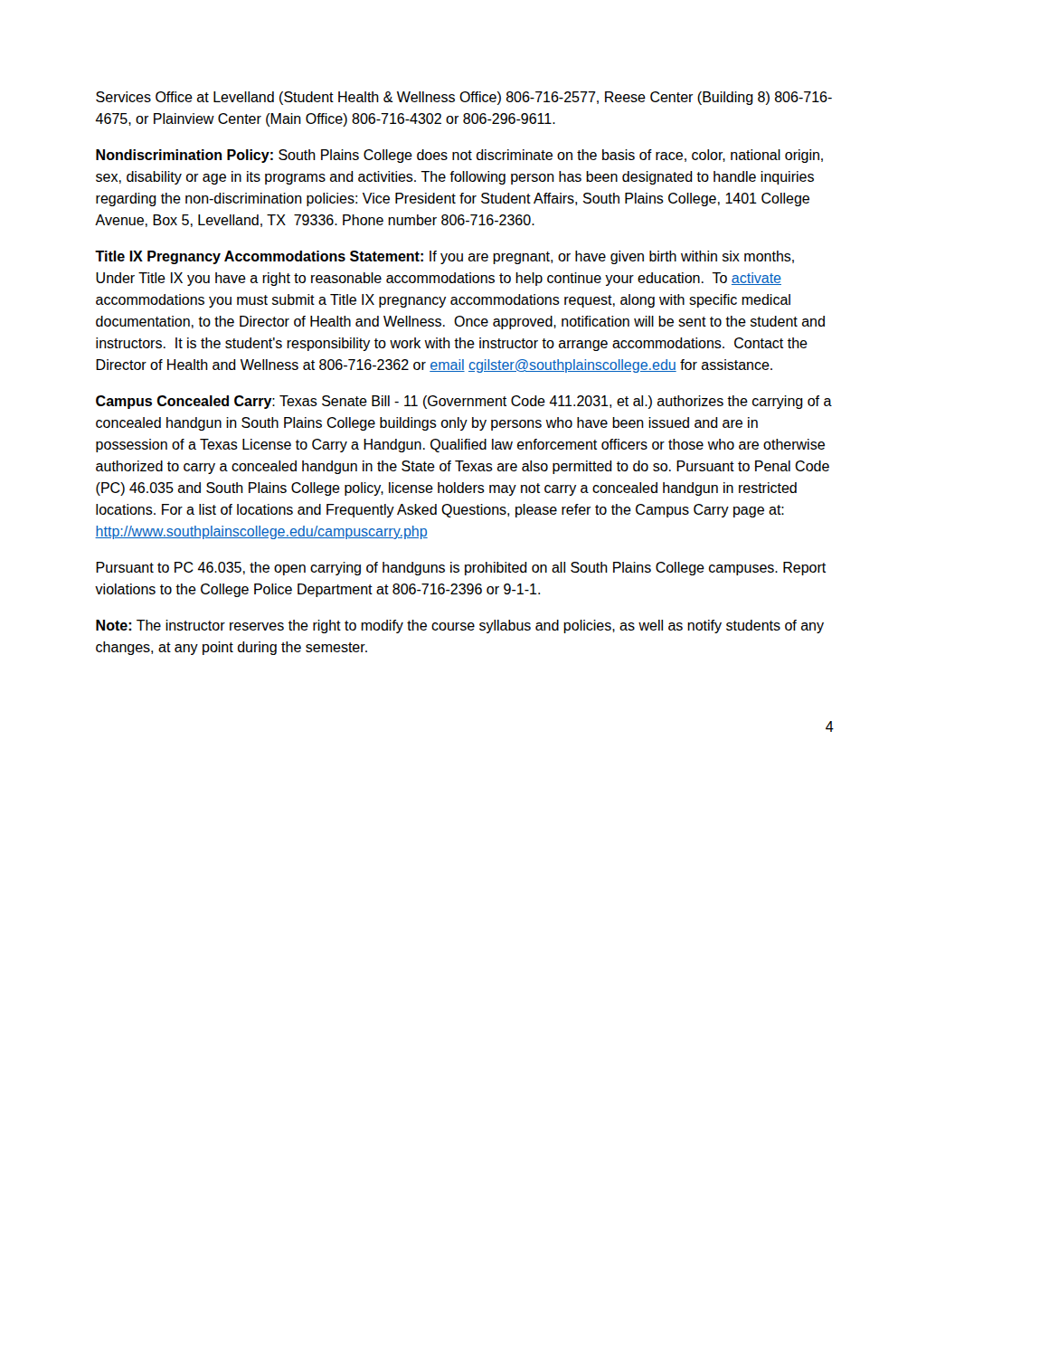Services Office at Levelland (Student Health & Wellness Office) 806-716-2577, Reese Center (Building 8) 806-716-4675, or Plainview Center (Main Office) 806-716-4302 or 806-296-9611.
Nondiscrimination Policy: South Plains College does not discriminate on the basis of race, color, national origin, sex, disability or age in its programs and activities. The following person has been designated to handle inquiries regarding the non-discrimination policies: Vice President for Student Affairs, South Plains College, 1401 College Avenue, Box 5, Levelland, TX 79336. Phone number 806-716-2360.
Title IX Pregnancy Accommodations Statement: If you are pregnant, or have given birth within six months, Under Title IX you have a right to reasonable accommodations to help continue your education. To activate accommodations you must submit a Title IX pregnancy accommodations request, along with specific medical documentation, to the Director of Health and Wellness. Once approved, notification will be sent to the student and instructors. It is the student's responsibility to work with the instructor to arrange accommodations. Contact the Director of Health and Wellness at 806-716-2362 or email cgilster@southplainscollege.edu for assistance.
Campus Concealed Carry: Texas Senate Bill - 11 (Government Code 411.2031, et al.) authorizes the carrying of a concealed handgun in South Plains College buildings only by persons who have been issued and are in possession of a Texas License to Carry a Handgun. Qualified law enforcement officers or those who are otherwise authorized to carry a concealed handgun in the State of Texas are also permitted to do so. Pursuant to Penal Code (PC) 46.035 and South Plains College policy, license holders may not carry a concealed handgun in restricted locations. For a list of locations and Frequently Asked Questions, please refer to the Campus Carry page at: http://www.southplainscollege.edu/campuscarry.php
Pursuant to PC 46.035, the open carrying of handguns is prohibited on all South Plains College campuses. Report violations to the College Police Department at 806-716-2396 or 9-1-1.
Note: The instructor reserves the right to modify the course syllabus and policies, as well as notify students of any changes, at any point during the semester.
4